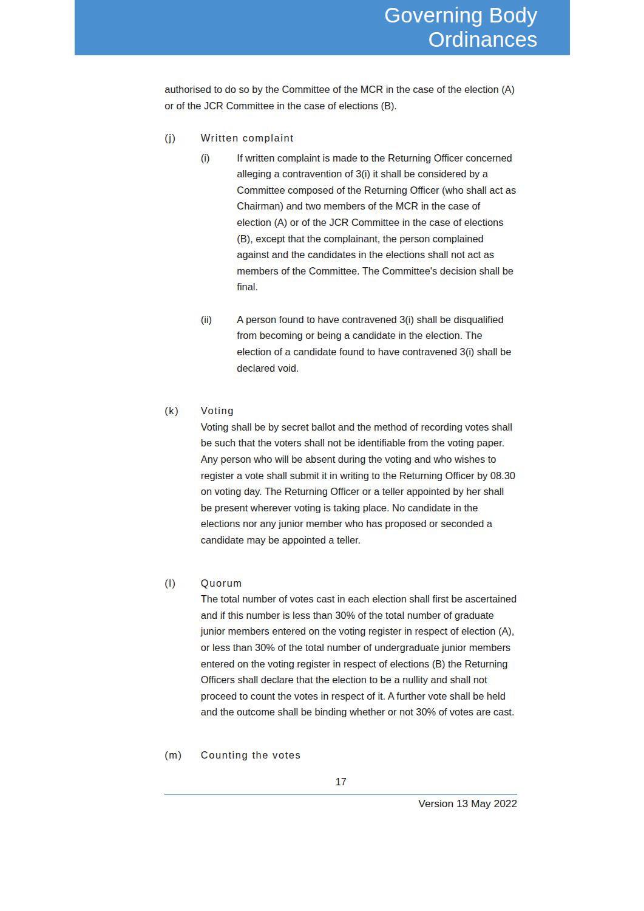Governing Body
Ordinances
authorised to do so by the Committee of the MCR in the case of the election (A) or of the JCR Committee in the case of elections (B).
(j)
Written complaint
(i)
If written complaint is made to the Returning Officer concerned alleging a contravention of 3(i) it shall be considered by a Committee composed of the Returning Officer (who shall act as Chairman) and two members of the MCR in the case of election (A) or of the JCR Committee in the case of elections (B), except that the complainant, the person complained against and the candidates in the elections shall not act as members of the Committee. The Committee's decision shall be final.
(ii)
A person found to have contravened 3(i) shall be disqualified from becoming or being a candidate in the election. The election of a candidate found to have contravened 3(i) shall be declared void.
(k)
Voting
Voting shall be by secret ballot and the method of recording votes shall be such that the voters shall not be identifiable from the voting paper. Any person who will be absent during the voting and who wishes to register a vote shall submit it in writing to the Returning Officer by 08.30 on voting day. The Returning Officer or a teller appointed by her shall be present wherever voting is taking place. No candidate in the elections nor any junior member who has proposed or seconded a candidate may be appointed a teller.
(l)
Quorum
The total number of votes cast in each election shall first be ascertained and if this number is less than 30% of the total number of graduate junior members entered on the voting register in respect of election (A), or less than 30% of the total number of undergraduate junior members entered on the voting register in respect of elections (B) the Returning Officers shall declare that the election to be a nullity and shall not proceed to count the votes in respect of it. A further vote shall be held and the outcome shall be binding whether or not 30% of votes are cast.
(m)
Counting the votes
17
Version 13 May 2022